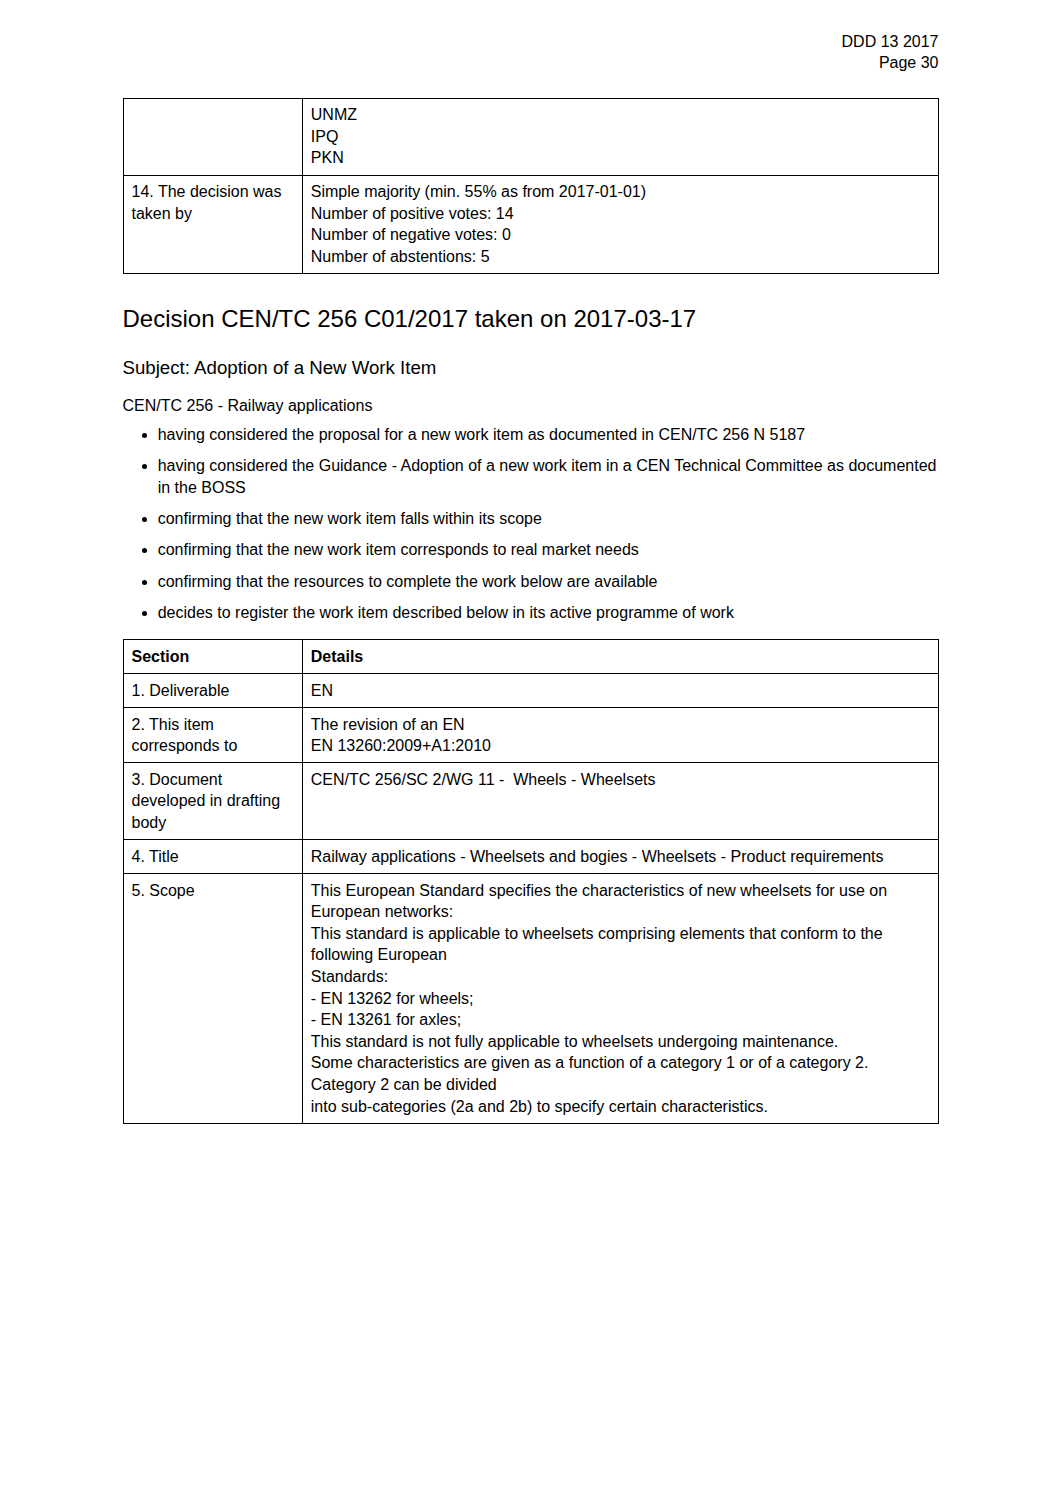DDD 13 2017
Page 30
| | UNMZ IPQ PKN |
| 14. The decision was taken by | Simple majority (min. 55% as from 2017-01-01) Number of positive votes: 14 Number of negative votes: 0 Number of abstentions: 5 |
Decision CEN/TC 256 C01/2017 taken on 2017-03-17
Subject: Adoption of a New Work Item
CEN/TC 256 - Railway applications
having considered the proposal for a new work item as documented in CEN/TC 256 N 5187
having considered the Guidance - Adoption of a new work item in a CEN Technical Committee as documented in the BOSS
confirming that the new work item falls within its scope
confirming that the new work item corresponds to real market needs
confirming that the resources to complete the work below are available
decides to register the work item described below in its active programme of work
| Section | Details |
| --- | --- |
| 1. Deliverable | EN |
| 2. This item corresponds to | The revision of an EN EN 13260:2009+A1:2010 |
| 3. Document developed in drafting body | CEN/TC 256/SC 2/WG 11 - Wheels - Wheelsets |
| 4. Title | Railway applications - Wheelsets and bogies - Wheelsets - Product requirements |
| 5. Scope | This European Standard specifies the characteristics of new wheelsets for use on European networks: This standard is applicable to wheelsets comprising elements that conform to the following European Standards: - EN 13262 for wheels; - EN 13261 for axles; This standard is not fully applicable to wheelsets undergoing maintenance. Some characteristics are given as a function of a category 1 or of a category 2. Category 2 can be divided into sub-categories (2a and 2b) to specify certain characteristics. |